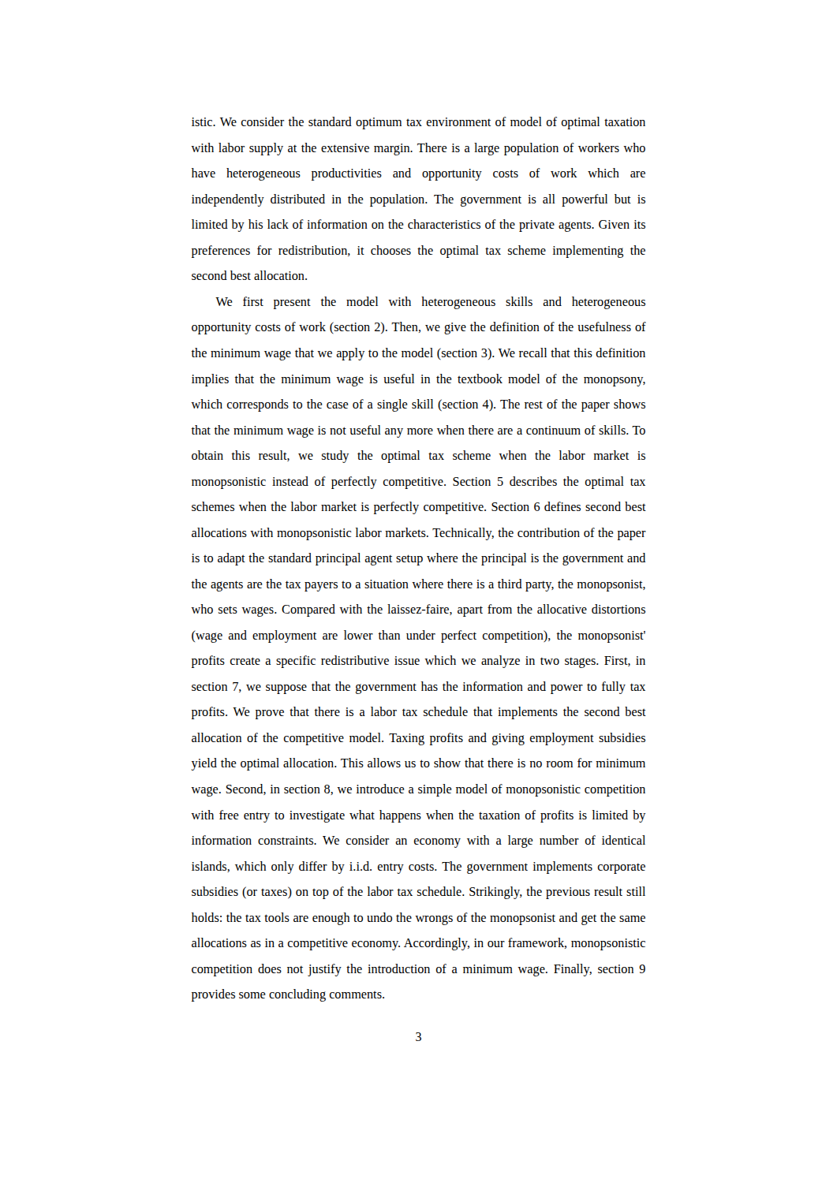istic. We consider the standard optimum tax environment of model of optimal taxation with labor supply at the extensive margin. There is a large population of workers who have heterogeneous productivities and opportunity costs of work which are independently distributed in the population. The government is all powerful but is limited by his lack of information on the characteristics of the private agents. Given its preferences for redistribution, it chooses the optimal tax scheme implementing the second best allocation.
We first present the model with heterogeneous skills and heterogeneous opportunity costs of work (section 2). Then, we give the definition of the usefulness of the minimum wage that we apply to the model (section 3). We recall that this definition implies that the minimum wage is useful in the textbook model of the monopsony, which corresponds to the case of a single skill (section 4). The rest of the paper shows that the minimum wage is not useful any more when there are a continuum of skills. To obtain this result, we study the optimal tax scheme when the labor market is monopsonistic instead of perfectly competitive. Section 5 describes the optimal tax schemes when the labor market is perfectly competitive. Section 6 defines second best allocations with monopsonistic labor markets. Technically, the contribution of the paper is to adapt the standard principal agent setup where the principal is the government and the agents are the tax payers to a situation where there is a third party, the monopsonist, who sets wages. Compared with the laissez-faire, apart from the allocative distortions (wage and employment are lower than under perfect competition), the monopsonist' profits create a specific redistributive issue which we analyze in two stages. First, in section 7, we suppose that the government has the information and power to fully tax profits. We prove that there is a labor tax schedule that implements the second best allocation of the competitive model. Taxing profits and giving employment subsidies yield the optimal allocation. This allows us to show that there is no room for minimum wage. Second, in section 8, we introduce a simple model of monopsonistic competition with free entry to investigate what happens when the taxation of profits is limited by information constraints. We consider an economy with a large number of identical islands, which only differ by i.i.d. entry costs. The government implements corporate subsidies (or taxes) on top of the labor tax schedule. Strikingly, the previous result still holds: the tax tools are enough to undo the wrongs of the monopsonist and get the same allocations as in a competitive economy. Accordingly, in our framework, monopsonistic competition does not justify the introduction of a minimum wage. Finally, section 9 provides some concluding comments.
3